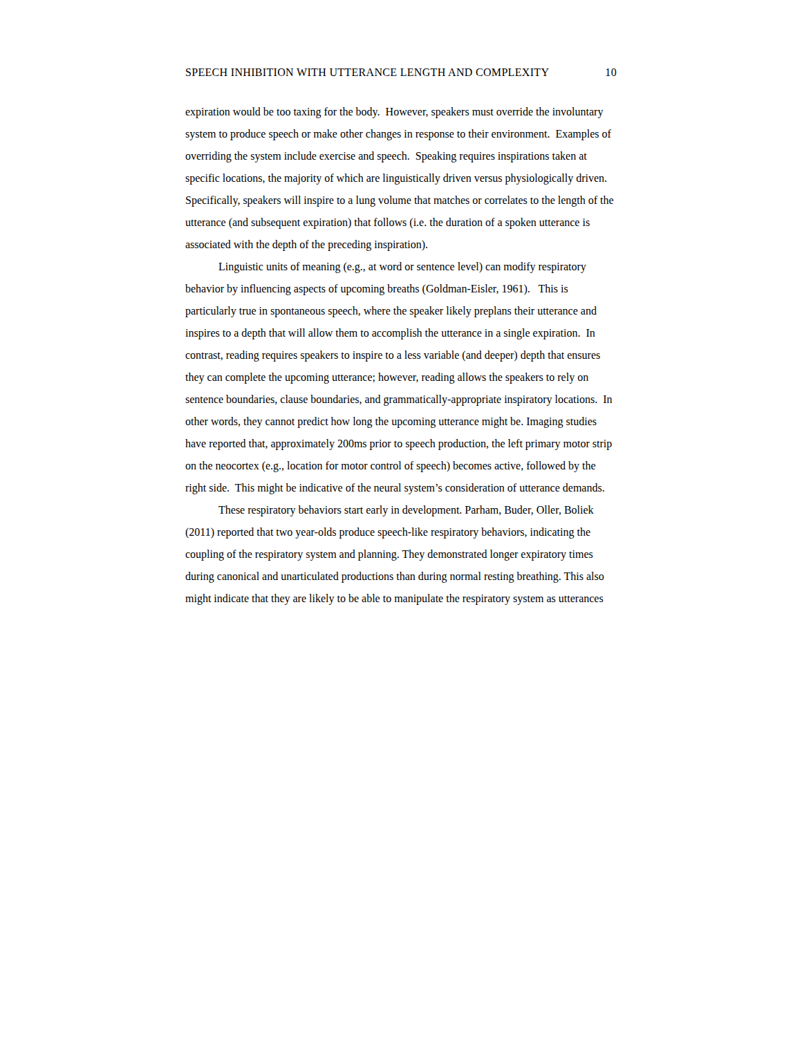Speech Inhibition with Utterance Length and Complexity 10
expiration would be too taxing for the body. However, speakers must override the involuntary system to produce speech or make other changes in response to their environment. Examples of overriding the system include exercise and speech. Speaking requires inspirations taken at specific locations, the majority of which are linguistically driven versus physiologically driven. Specifically, speakers will inspire to a lung volume that matches or correlates to the length of the utterance (and subsequent expiration) that follows (i.e. the duration of a spoken utterance is associated with the depth of the preceding inspiration).
Linguistic units of meaning (e.g., at word or sentence level) can modify respiratory behavior by influencing aspects of upcoming breaths (Goldman-Eisler, 1961). This is particularly true in spontaneous speech, where the speaker likely preplans their utterance and inspires to a depth that will allow them to accomplish the utterance in a single expiration. In contrast, reading requires speakers to inspire to a less variable (and deeper) depth that ensures they can complete the upcoming utterance; however, reading allows the speakers to rely on sentence boundaries, clause boundaries, and grammatically-appropriate inspiratory locations. In other words, they cannot predict how long the upcoming utterance might be. Imaging studies have reported that, approximately 200ms prior to speech production, the left primary motor strip on the neocortex (e.g., location for motor control of speech) becomes active, followed by the right side. This might be indicative of the neural system’s consideration of utterance demands.
These respiratory behaviors start early in development. Parham, Buder, Oller, Boliek (2011) reported that two year-olds produce speech-like respiratory behaviors, indicating the coupling of the respiratory system and planning. They demonstrated longer expiratory times during canonical and unarticulated productions than during normal resting breathing. This also might indicate that they are likely to be able to manipulate the respiratory system as utterances